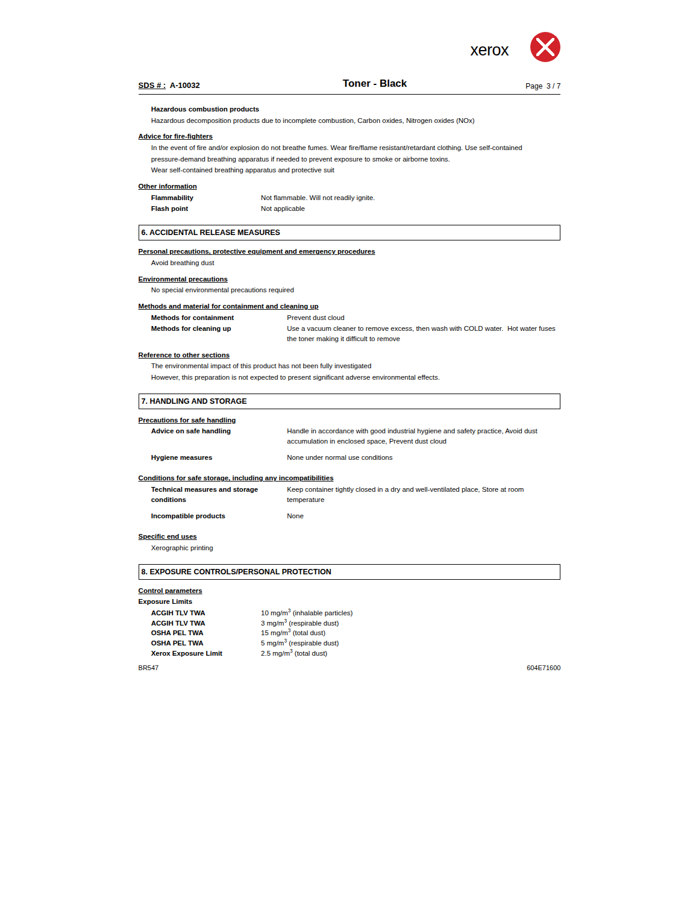xerox
SDS # : A-10032
Toner - Black
Page 3 / 7
Hazardous combustion products
Hazardous decomposition products due to incomplete combustion, Carbon oxides, Nitrogen oxides (NOx)
Advice for fire-fighters
In the event of fire and/or explosion do not breathe fumes. Wear fire/flame resistant/retardant clothing. Use self-contained
pressure-demand breathing apparatus if needed to prevent exposure to smoke or airborne toxins.
Wear self-contained breathing apparatus and protective suit
Other information
Flammability
Not flammable. Will not readily ignite.
Flash point
Not applicable
6. ACCIDENTAL RELEASE MEASURES
Personal precautions, protective equipment and emergency procedures
Avoid breathing dust
Environmental precautions
No special environmental precautions required
Methods and material for containment and cleaning up
Methods for containment
Prevent dust cloud
Methods for cleaning up
Use a vacuum cleaner to remove excess, then wash with COLD water. Hot water fuses the toner making it difficult to remove
Reference to other sections
The environmental impact of this product has not been fully investigated
However, this preparation is not expected to present significant adverse environmental effects.
7. HANDLING AND STORAGE
Precautions for safe handling
Advice on safe handling
Handle in accordance with good industrial hygiene and safety practice, Avoid dust accumulation in enclosed space, Prevent dust cloud
Hygiene measures
None under normal use conditions
Conditions for safe storage, including any incompatibilities
Technical measures and storage conditions
Keep container tightly closed in a dry and well-ventilated place, Store at room temperature
Incompatible products
None
Specific end uses
Xerographic printing
8. EXPOSURE CONTROLS/PERSONAL PROTECTION
Control parameters
Exposure Limits
ACGIH TLV TWA
10 mg/m3 (inhalable particles)
ACGIH TLV TWA
3 mg/m3 (respirable dust)
OSHA PEL TWA
15 mg/m3 (total dust)
OSHA PEL TWA
5 mg/m3 (respirable dust)
Xerox Exposure Limit
2.5 mg/m3 (total dust)
BR547
604E71600